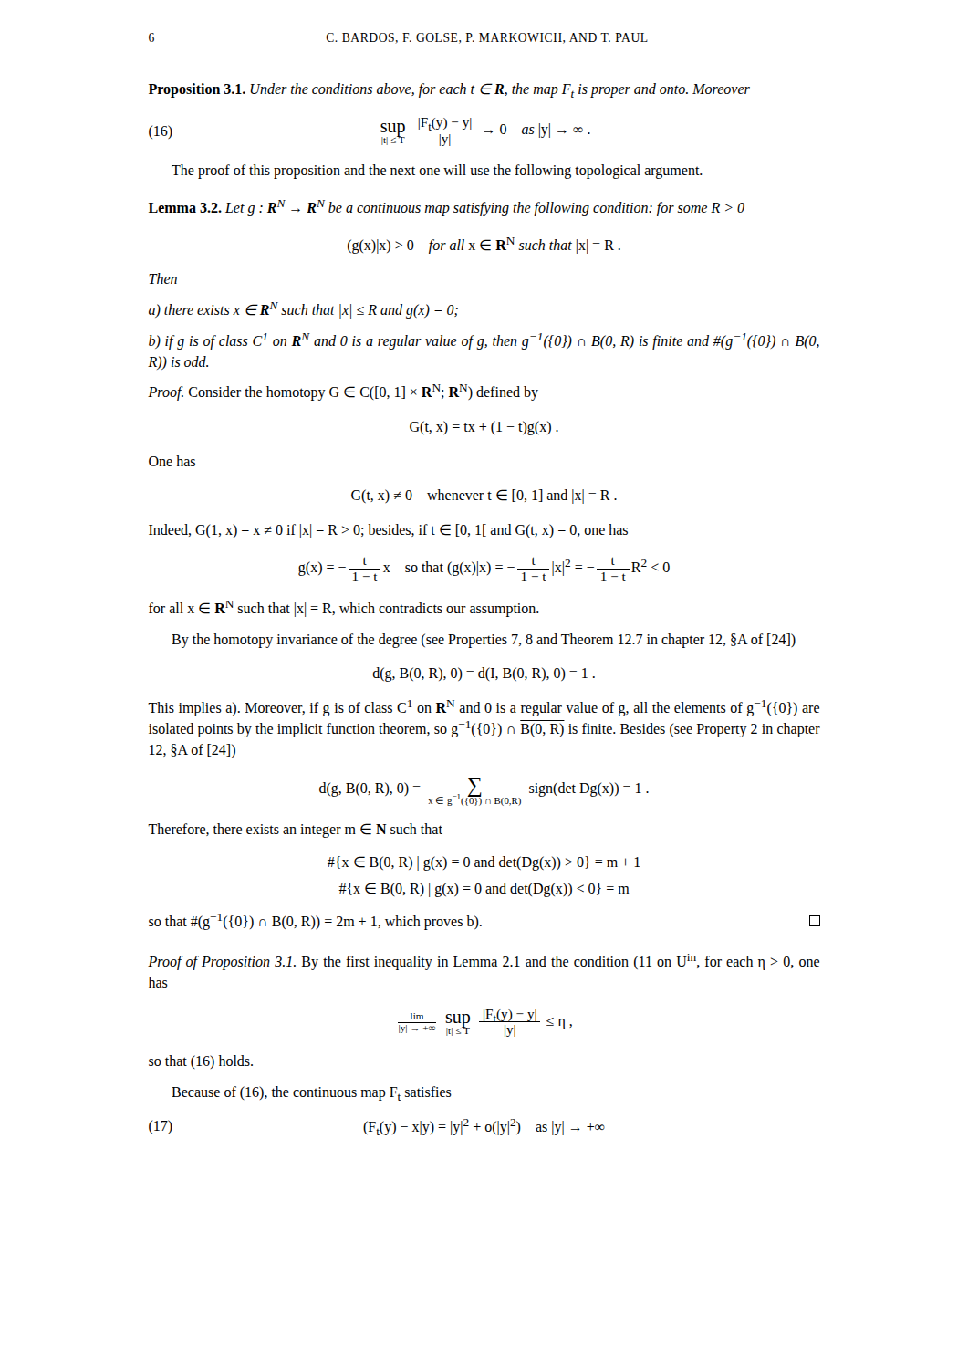6 C. BARDOS, F. GOLSE, P. MARKOWICH, AND T. PAUL
Proposition 3.1. Under the conditions above, for each t ∈ R, the map Ft is proper and onto. Moreover
(16) sup|t| ≤ T |Ft(y) − y||y| → 0 as |y| → ∞ .
The proof of this proposition and the next one will use the following topological argument.
Lemma 3.2. Let g : RN → RN be a continuous map satisfying the following condition: for some R > 0
(g(x)|x) > 0 for all x ∈ RN such that |x| = R .
Then
a) there exists x ∈ RN such that |x| ≤ R and g(x) = 0;
b) if g is of class C1 on RN and 0 is a regular value of g, then g−1({0}) ∩ B(0, R) is finite and #(g−1({0}) ∩ B(0, R)) is odd.
Proof. Consider the homotopy G ∈ C([0, 1] × RN; RN) defined by
G(t, x) = tx + (1 − t)g(x) .
One has
G(t, x) ≠ 0 whenever t ∈ [0, 1] and |x| = R .
Indeed, G(1, x) = x ≠ 0 if |x| = R > 0; besides, if t ∈ [0, 1[ and G(t, x) = 0, one has
g(x) = −t 1 − tx so that (g(x)|x) = −t 1 − t|x|2 = −t 1 − t R2 < 0
for all x ∈ RN such that |x| = R, which contradicts our assumption.
By the homotopy invariance of the degree (see Properties 7, 8 and Theorem 12.7 in chapter 12, §A of [24])
d(g, B(0, R), 0) = d(I, B(0, R), 0) = 1 .
This implies a). Moreover, if g is of class C1 on RN and 0 is a regular value of g, all the elements of g−1({0}) are isolated points by the implicit function theorem, so g−1({0}) ∩ B(0, R) is finite. Besides (see Property 2 in chapter 12, §A of [24])
d(g, B(0, R), 0) = ∑x ∈ g−1({0}) ∩ B(0,R) sign(det Dg(x)) = 1 .
Therefore, there exists an integer m ∈ N such that
#{x ∈ B(0, R) | g(x) = 0 and det(Dg(x)) > 0} = m + 1
#{x ∈ B(0, R) | g(x) = 0 and det(Dg(x)) < 0} = m
so that #(g−1({0}) ∩ B(0, R)) = 2m + 1, which proves b).
Proof of Proposition 3.1. By the first inequality in Lemma 2.1 and the condition (11 on Uin, for each η > 0, one has
lim|y| → +∞ sup|t| ≤ T |Ft(y) − y||y| ≤ η ,
so that (16) holds.
Because of (16), the continuous map Ft satisfies
(17) (Ft(y) − x|y) = |y|2 + o(|y|2) as |y| → +∞